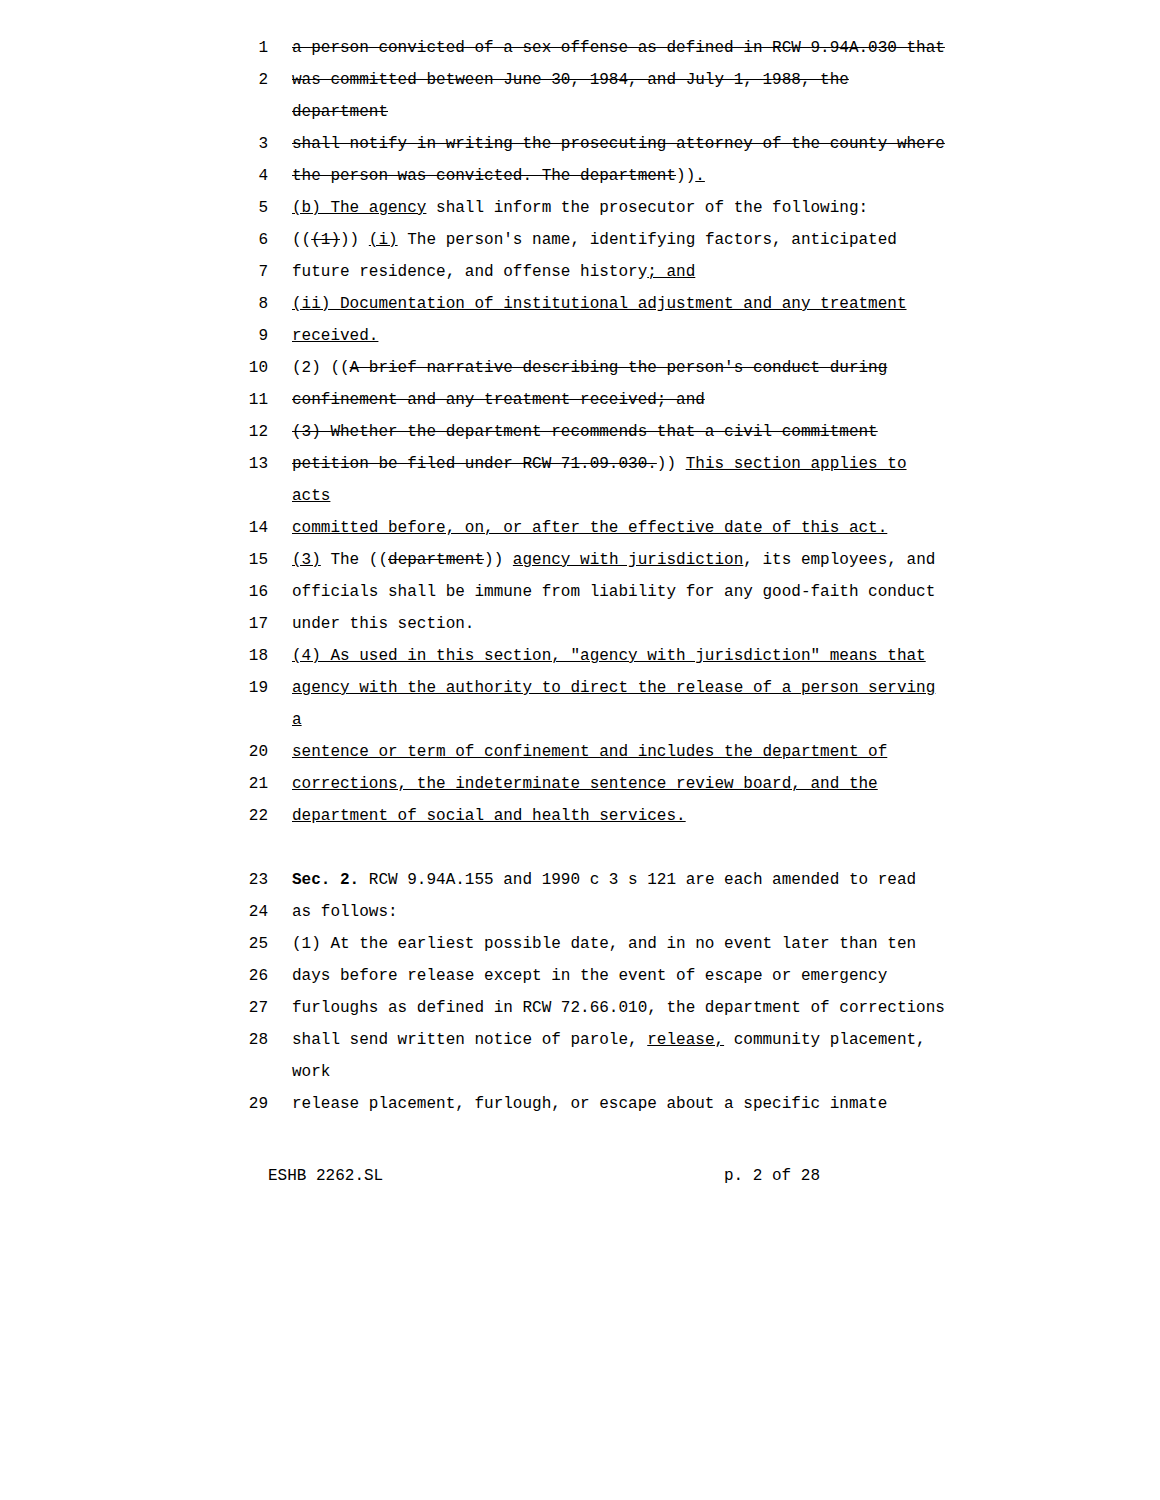1 a person convicted of a sex offense as defined in RCW 9.94A.030 that
2 was committed between June 30, 1984, and July 1, 1988, the department
3 shall notify in writing the prosecuting attorney of the county where
4 the person was convicted. The department)).
5(b) The agency shall inform the prosecutor of the following:
6(((1))) (i) The person's name, identifying factors, anticipated
7 future residence, and offense history; and
8(ii) Documentation of institutional adjustment and any treatment
9 received.
10(2) ((A brief narrative describing the person's conduct during
11 confinement and any treatment received; and
12(3) Whether the department recommends that a civil commitment
13 petition be filed under RCW 71.09.030.)) This section applies to acts
14 committed before, on, or after the effective date of this act.
15(3) The ((department)) agency with jurisdiction, its employees, and
16 officials shall be immune from liability for any good-faith conduct
17 under this section.
18(4) As used in this section, "agency with jurisdiction" means that
19 agency with the authority to direct the release of a person serving a
20 sentence or term of confinement and includes the department of
21 corrections, the indeterminate sentence review board, and the
22 department of social and health services.
23 Sec. 2. RCW 9.94A.155 and 1990 c 3 s 121 are each amended to read
24 as follows:
25(1) At the earliest possible date, and in no event later than ten
26 days before release except in the event of escape or emergency
27 furloughs as defined in RCW 72.66.010, the department of corrections
28 shall send written notice of parole, release, community placement, work
29 release placement, furlough, or escape about a specific inmate
ESHB 2262.SL p. 2 of 28